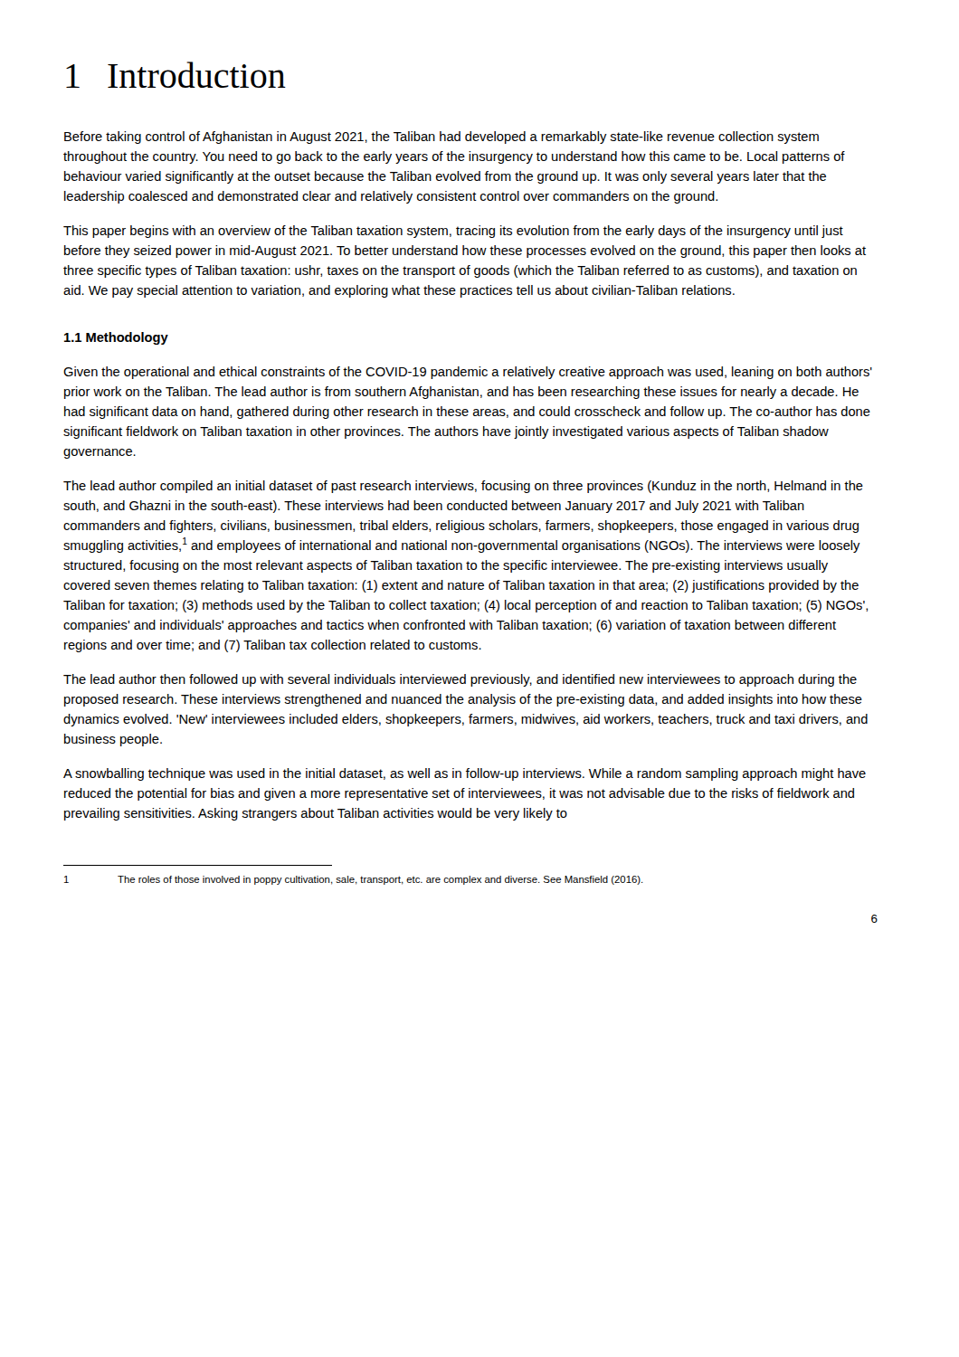1 Introduction
Before taking control of Afghanistan in August 2021, the Taliban had developed a remarkably state-like revenue collection system throughout the country. You need to go back to the early years of the insurgency to understand how this came to be. Local patterns of behaviour varied significantly at the outset because the Taliban evolved from the ground up. It was only several years later that the leadership coalesced and demonstrated clear and relatively consistent control over commanders on the ground.
This paper begins with an overview of the Taliban taxation system, tracing its evolution from the early days of the insurgency until just before they seized power in mid-August 2021. To better understand how these processes evolved on the ground, this paper then looks at three specific types of Taliban taxation: ushr, taxes on the transport of goods (which the Taliban referred to as customs), and taxation on aid. We pay special attention to variation, and exploring what these practices tell us about civilian-Taliban relations.
1.1 Methodology
Given the operational and ethical constraints of the COVID-19 pandemic a relatively creative approach was used, leaning on both authors' prior work on the Taliban. The lead author is from southern Afghanistan, and has been researching these issues for nearly a decade. He had significant data on hand, gathered during other research in these areas, and could crosscheck and follow up. The co-author has done significant fieldwork on Taliban taxation in other provinces. The authors have jointly investigated various aspects of Taliban shadow governance.
The lead author compiled an initial dataset of past research interviews, focusing on three provinces (Kunduz in the north, Helmand in the south, and Ghazni in the south-east). These interviews had been conducted between January 2017 and July 2021 with Taliban commanders and fighters, civilians, businessmen, tribal elders, religious scholars, farmers, shopkeepers, those engaged in various drug smuggling activities,1 and employees of international and national non-governmental organisations (NGOs). The interviews were loosely structured, focusing on the most relevant aspects of Taliban taxation to the specific interviewee. The pre-existing interviews usually covered seven themes relating to Taliban taxation: (1) extent and nature of Taliban taxation in that area; (2) justifications provided by the Taliban for taxation; (3) methods used by the Taliban to collect taxation; (4) local perception of and reaction to Taliban taxation; (5) NGOs', companies' and individuals' approaches and tactics when confronted with Taliban taxation; (6) variation of taxation between different regions and over time; and (7) Taliban tax collection related to customs.
The lead author then followed up with several individuals interviewed previously, and identified new interviewees to approach during the proposed research. These interviews strengthened and nuanced the analysis of the pre-existing data, and added insights into how these dynamics evolved. 'New' interviewees included elders, shopkeepers, farmers, midwives, aid workers, teachers, truck and taxi drivers, and business people.
A snowballing technique was used in the initial dataset, as well as in follow-up interviews. While a random sampling approach might have reduced the potential for bias and given a more representative set of interviewees, it was not advisable due to the risks of fieldwork and prevailing sensitivities. Asking strangers about Taliban activities would be very likely to
1 The roles of those involved in poppy cultivation, sale, transport, etc. are complex and diverse. See Mansfield (2016).
6